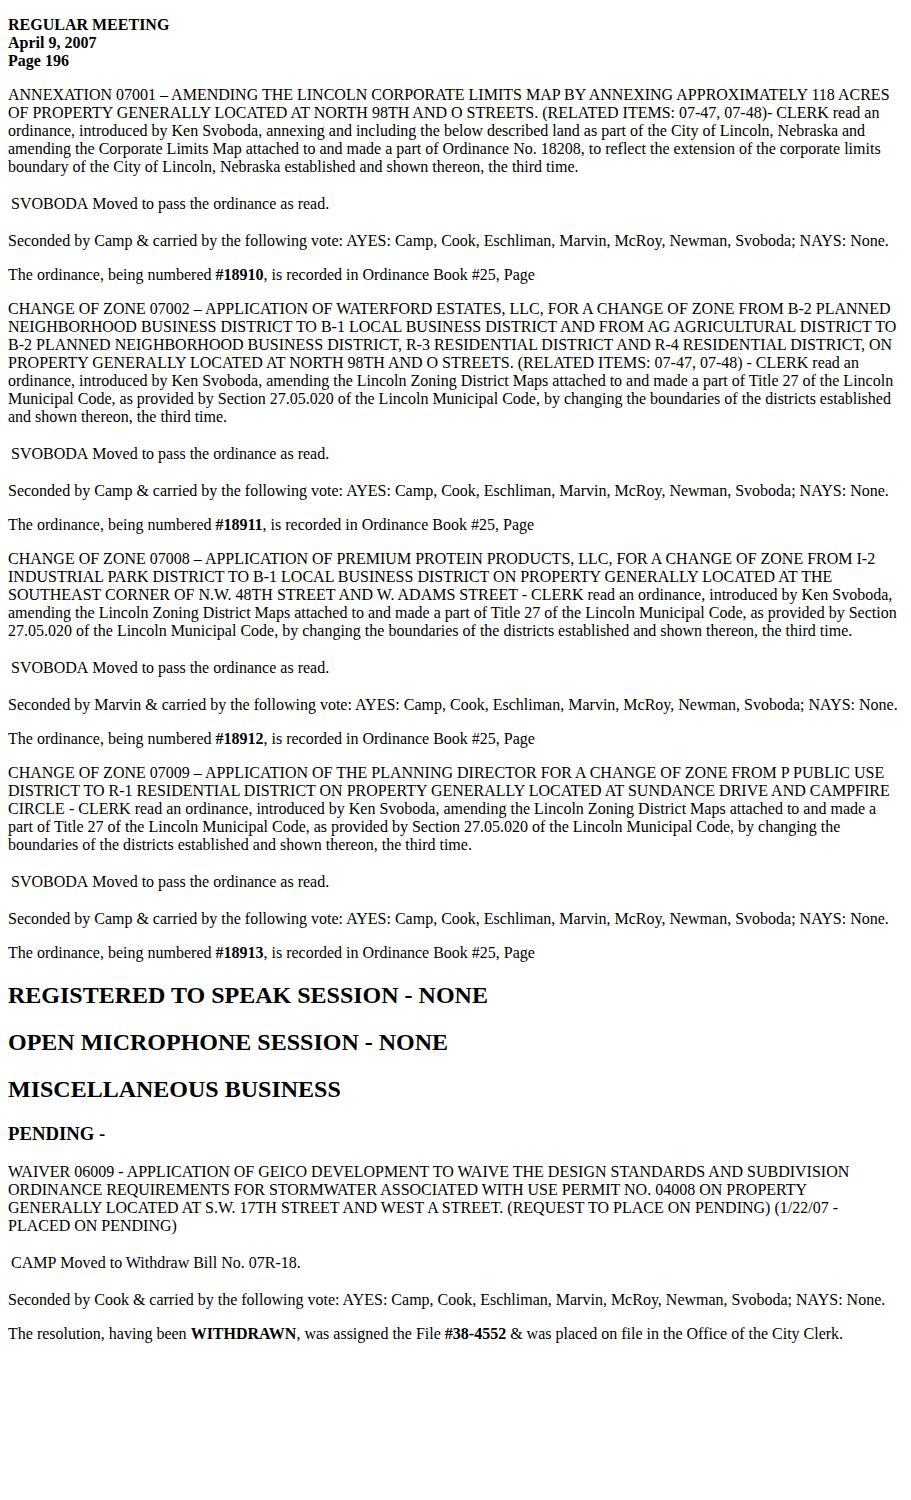REGULAR MEETING
April 9, 2007
Page 196
ANNEXATION 07001 – AMENDING THE LINCOLN CORPORATE LIMITS MAP BY ANNEXING APPROXIMATELY 118 ACRES OF PROPERTY GENERALLY LOCATED AT NORTH 98TH AND O STREETS. (RELATED ITEMS: 07-47, 07-48)- CLERK read an ordinance, introduced by Ken Svoboda, annexing and including the below described land as part of the City of Lincoln, Nebraska and amending the Corporate Limits Map attached to and made a part of Ordinance No. 18208, to reflect the extension of the corporate limits boundary of the City of Lincoln, Nebraska established and shown thereon, the third time.
| SVOBODA | Moved to pass the ordinance as read. |
Seconded by Camp & carried by the following vote: AYES: Camp, Cook, Eschliman, Marvin, McRoy, Newman, Svoboda; NAYS: None.
The ordinance, being numbered #18910, is recorded in Ordinance Book #25, Page
CHANGE OF ZONE 07002 – APPLICATION OF WATERFORD ESTATES, LLC, FOR A CHANGE OF ZONE FROM B-2 PLANNED NEIGHBORHOOD BUSINESS DISTRICT TO B-1 LOCAL BUSINESS DISTRICT AND FROM AG AGRICULTURAL DISTRICT TO B-2 PLANNED NEIGHBORHOOD BUSINESS DISTRICT, R-3 RESIDENTIAL DISTRICT AND R-4 RESIDENTIAL DISTRICT, ON PROPERTY GENERALLY LOCATED AT NORTH 98TH AND O STREETS. (RELATED ITEMS: 07-47, 07-48) - CLERK read an ordinance, introduced by Ken Svoboda, amending the Lincoln Zoning District Maps attached to and made a part of Title 27 of the Lincoln Municipal Code, as provided by Section 27.05.020 of the Lincoln Municipal Code, by changing the boundaries of the districts established and shown thereon, the third time.
| SVOBODA | Moved to pass the ordinance as read. |
Seconded by Camp & carried by the following vote: AYES: Camp, Cook, Eschliman, Marvin, McRoy, Newman, Svoboda; NAYS: None.
The ordinance, being numbered #18911, is recorded in Ordinance Book #25, Page
CHANGE OF ZONE 07008 – APPLICATION OF PREMIUM PROTEIN PRODUCTS, LLC, FOR A CHANGE OF ZONE FROM I-2 INDUSTRIAL PARK DISTRICT TO B-1 LOCAL BUSINESS DISTRICT ON PROPERTY GENERALLY LOCATED AT THE SOUTHEAST CORNER OF N.W. 48TH STREET AND W. ADAMS STREET - CLERK read an ordinance, introduced by Ken Svoboda, amending the Lincoln Zoning District Maps attached to and made a part of Title 27 of the Lincoln Municipal Code, as provided by Section 27.05.020 of the Lincoln Municipal Code, by changing the boundaries of the districts established and shown thereon, the third time.
| SVOBODA | Moved to pass the ordinance as read. |
Seconded by Marvin & carried by the following vote: AYES: Camp, Cook, Eschliman, Marvin, McRoy, Newman, Svoboda; NAYS: None.
The ordinance, being numbered #18912, is recorded in Ordinance Book #25, Page
CHANGE OF ZONE 07009 – APPLICATION OF THE PLANNING DIRECTOR FOR A CHANGE OF ZONE FROM P PUBLIC USE DISTRICT TO R-1 RESIDENTIAL DISTRICT ON PROPERTY GENERALLY LOCATED AT SUNDANCE DRIVE AND CAMPFIRE CIRCLE - CLERK read an ordinance, introduced by Ken Svoboda, amending the Lincoln Zoning District Maps attached to and made a part of Title 27 of the Lincoln Municipal Code, as provided by Section 27.05.020 of the Lincoln Municipal Code, by changing the boundaries of the districts established and shown thereon, the third time.
| SVOBODA | Moved to pass the ordinance as read. |
Seconded by Camp & carried by the following vote: AYES: Camp, Cook, Eschliman, Marvin, McRoy, Newman, Svoboda; NAYS: None.
The ordinance, being numbered #18913, is recorded in Ordinance Book #25, Page
REGISTERED TO SPEAK SESSION - NONE
OPEN MICROPHONE SESSION - NONE
MISCELLANEOUS BUSINESS
PENDING -
WAIVER 06009 - APPLICATION OF GEICO DEVELOPMENT TO WAIVE THE DESIGN STANDARDS AND SUBDIVISION ORDINANCE REQUIREMENTS FOR STORMWATER ASSOCIATED WITH USE PERMIT NO. 04008 ON PROPERTY GENERALLY LOCATED AT S.W. 17TH STREET AND WEST A STREET. (REQUEST TO PLACE ON PENDING) (1/22/07 - PLACED ON PENDING)
| CAMP | Moved to Withdraw Bill No. 07R-18. |
Seconded by Cook & carried by the following vote: AYES: Camp, Cook, Eschliman, Marvin, McRoy, Newman, Svoboda; NAYS: None.
The resolution, having been WITHDRAWN, was assigned the File #38-4552 & was placed on file in the Office of the City Clerk.